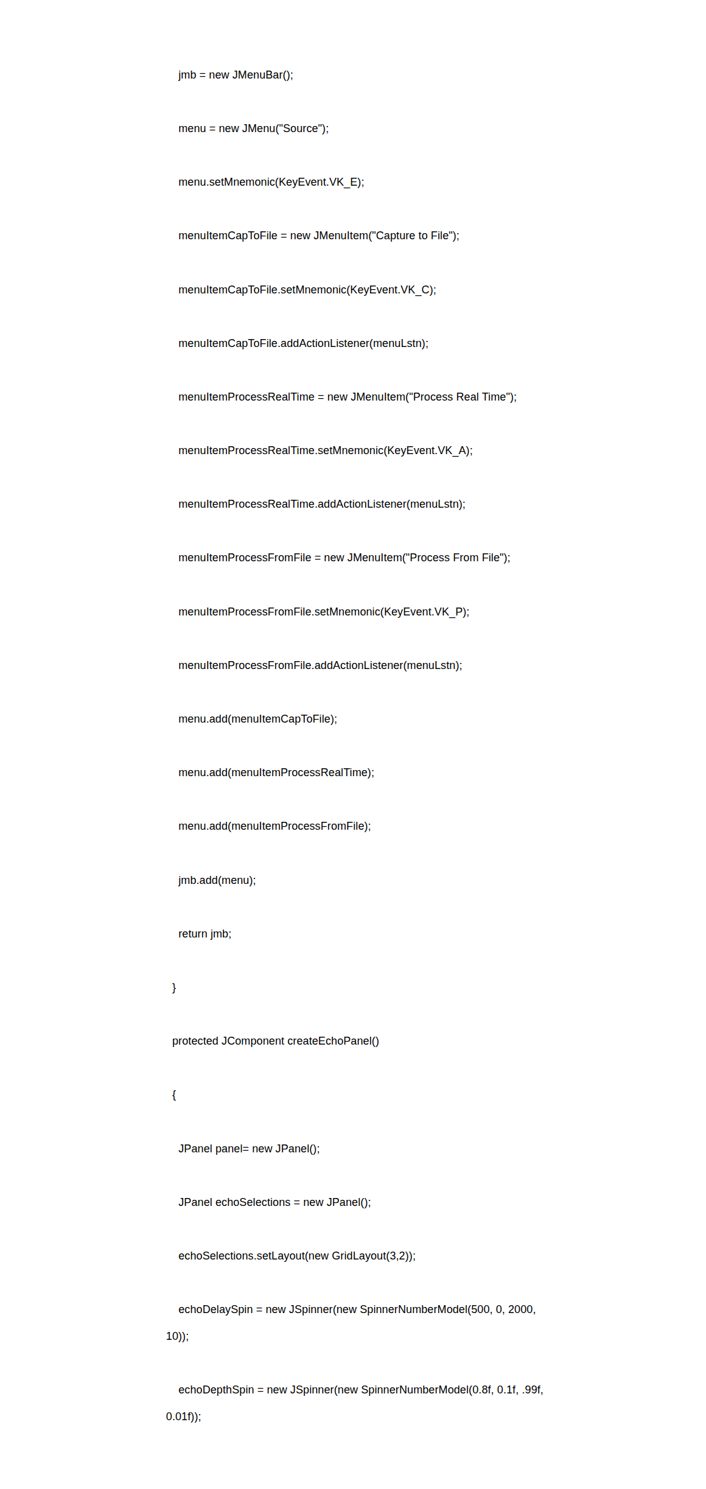jmb = new JMenuBar();

    menu = new JMenu("Source");

    menu.setMnemonic(KeyEvent.VK_E);

    menuItemCapToFile = new JMenuItem("Capture to File");

    menuItemCapToFile.setMnemonic(KeyEvent.VK_C);

    menuItemCapToFile.addActionListener(menuLstn);

    menuItemProcessRealTime = new JMenuItem("Process Real Time");

    menuItemProcessRealTime.setMnemonic(KeyEvent.VK_A);

    menuItemProcessRealTime.addActionListener(menuLstn);

    menuItemProcessFromFile = new JMenuItem("Process From File");

    menuItemProcessFromFile.setMnemonic(KeyEvent.VK_P);

    menuItemProcessFromFile.addActionListener(menuLstn);

    menu.add(menuItemCapToFile);

    menu.add(menuItemProcessRealTime);

    menu.add(menuItemProcessFromFile);

    jmb.add(menu);

    return jmb;

  }

  protected JComponent createEchoPanel()

  {

    JPanel panel= new JPanel();

    JPanel echoSelections = new JPanel();

    echoSelections.setLayout(new GridLayout(3,2));

    echoDelaySpin = new JSpinner(new SpinnerNumberModel(500, 0, 2000, 10));

    echoDepthSpin = new JSpinner(new SpinnerNumberModel(0.8f, 0.1f, .99f, 0.01f));